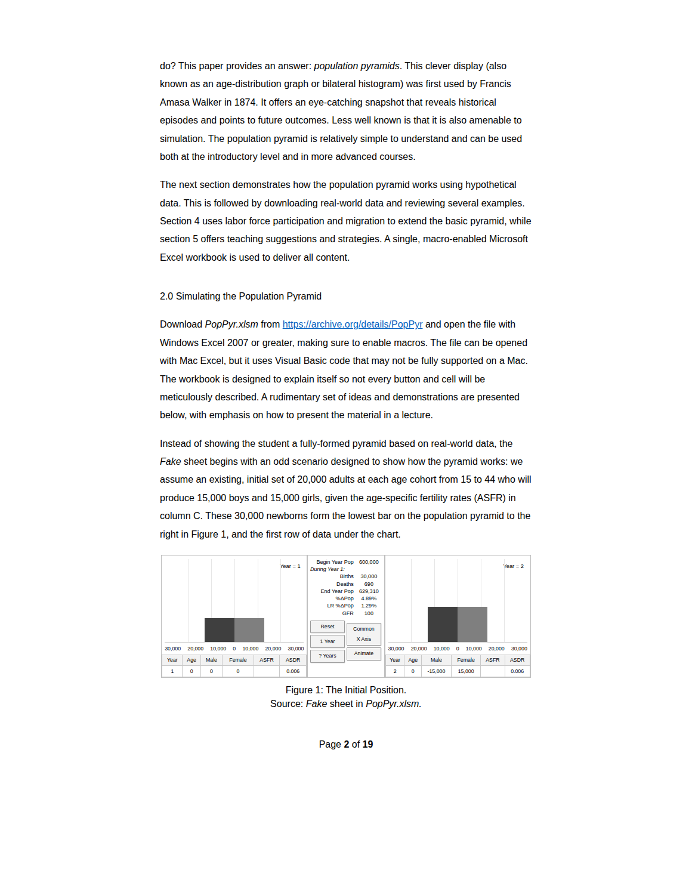do? This paper provides an answer: population pyramids. This clever display (also known as an age-distribution graph or bilateral histogram) was first used by Francis Amasa Walker in 1874. It offers an eye-catching snapshot that reveals historical episodes and points to future outcomes. Less well known is that it is also amenable to simulation. The population pyramid is relatively simple to understand and can be used both at the introductory level and in more advanced courses.
The next section demonstrates how the population pyramid works using hypothetical data. This is followed by downloading real-world data and reviewing several examples. Section 4 uses labor force participation and migration to extend the basic pyramid, while section 5 offers teaching suggestions and strategies. A single, macro-enabled Microsoft Excel workbook is used to deliver all content.
2.0 Simulating the Population Pyramid
Download PopPyr.xlsm from https://archive.org/details/PopPyr and open the file with Windows Excel 2007 or greater, making sure to enable macros. The file can be opened with Mac Excel, but it uses Visual Basic code that may not be fully supported on a Mac. The workbook is designed to explain itself so not every button and cell will be meticulously described. A rudimentary set of ideas and demonstrations are presented below, with emphasis on how to present the material in a lecture.
Instead of showing the student a fully-formed pyramid based on real-world data, the Fake sheet begins with an odd scenario designed to show how the pyramid works: we assume an existing, initial set of 20,000 adults at each age cohort from 15 to 44 who will produce 15,000 boys and 15,000 girls, given the age-specific fertility rates (ASFR) in column C. These 30,000 newborns form the lowest bar on the population pyramid to the right in Figure 1, and the first row of data under the chart.
Year = 1
30,00020,00010,000010,00020,00030,000
| Year | Age | Male | Female | ASFR | ASDR |
| --- | --- | --- | --- | --- | --- |
| 1 | 0 | 0 | 0 | | 0.006 |
Begin Year Pop 600,000
During Year 1:
Births 30,000
Deaths 690
End Year Pop 629,310
%ΔPop 4.89%
LR %ΔPop 1.29%
GFR 100
Reset
1 Year
? Years
Common
X Axis
Animate
Year = 2
30,00020,00010,000010,00020,00030,000
| Year | Age | Male | Female | ASFR | ASDR |
| --- | --- | --- | --- | --- | --- |
| 2 | 0 | -15,000 | 15,000 | | 0.006 |
Figure 1: The Initial Position.
Source: Fake sheet in PopPyr.xlsm.
Page 2 of 19